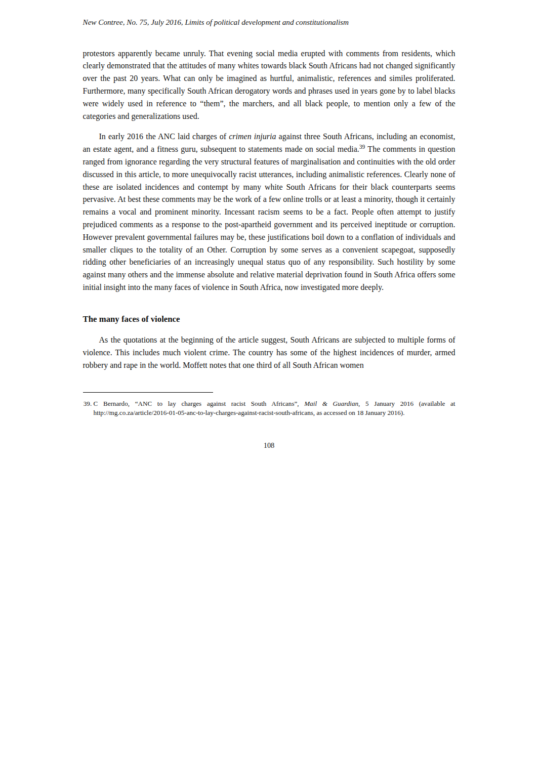New Contree, No. 75, July 2016, Limits of political development and constitutionalism
protestors apparently became unruly. That evening social media erupted with comments from residents, which clearly demonstrated that the attitudes of many whites towards black South Africans had not changed significantly over the past 20 years. What can only be imagined as hurtful, animalistic, references and similes proliferated. Furthermore, many specifically South African derogatory words and phrases used in years gone by to label blacks were widely used in reference to “them”, the marchers, and all black people, to mention only a few of the categories and generalizations used.
In early 2016 the ANC laid charges of crimen injuria against three South Africans, including an economist, an estate agent, and a fitness guru, subsequent to statements made on social media.39 The comments in question ranged from ignorance regarding the very structural features of marginalisation and continuities with the old order discussed in this article, to more unequivocally racist utterances, including animalistic references. Clearly none of these are isolated incidences and contempt by many white South Africans for their black counterparts seems pervasive. At best these comments may be the work of a few online trolls or at least a minority, though it certainly remains a vocal and prominent minority. Incessant racism seems to be a fact. People often attempt to justify prejudiced comments as a response to the post-apartheid government and its perceived ineptitude or corruption. However prevalent governmental failures may be, these justifications boil down to a conflation of individuals and smaller cliques to the totality of an Other. Corruption by some serves as a convenient scapegoat, supposedly ridding other beneficiaries of an increasingly unequal status quo of any responsibility. Such hostility by some against many others and the immense absolute and relative material deprivation found in South Africa offers some initial insight into the many faces of violence in South Africa, now investigated more deeply.
The many faces of violence
As the quotations at the beginning of the article suggest, South Africans are subjected to multiple forms of violence. This includes much violent crime. The country has some of the highest incidences of murder, armed robbery and rape in the world. Moffett notes that one third of all South African women
C Bernardo, “ANC to lay charges against racist South Africans”, Mail & Guardian, 5 January 2016 (available at http://mg.co.za/article/2016-01-05-anc-to-lay-charges-against-racist-south-africans, as accessed on 18 January 2016).
108